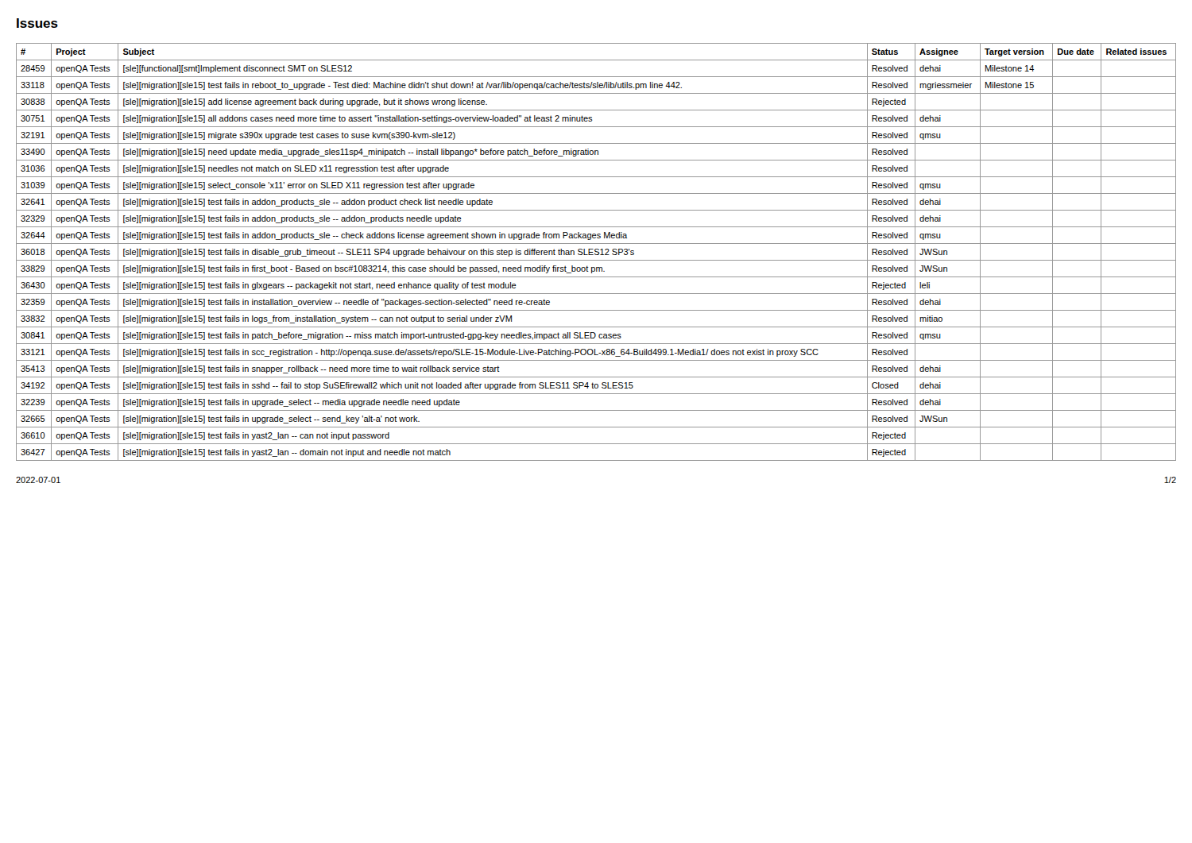Issues
| # | Project | Subject | Status | Assignee | Target version | Due date | Related issues |
| --- | --- | --- | --- | --- | --- | --- | --- |
| 28459 | openQA Tests | [sle][functional][smt]Implement disconnect SMT on SLES12 | Resolved | dehai | Milestone 14 | | |
| 33118 | openQA Tests | [sle][migration][sle15] test fails in reboot_to_upgrade - Test died: Machine didn't shut down! at /var/lib/openqa/cache/tests/sle/lib/utils.pm line 442. | Resolved | mgriessmeier | Milestone 15 | | |
| 30838 | openQA Tests | [sle][migration][sle15] add license agreement back during upgrade, but it shows wrong license. | Rejected | | | | |
| 30751 | openQA Tests | [sle][migration][sle15] all addons cases need more time to assert "installation-settings-overview-loaded" at least 2 minutes | Resolved | dehai | | | |
| 32191 | openQA Tests | [sle][migration][sle15] migrate s390x upgrade test cases to suse kvm(s390-kvm-sle12) | Resolved | qmsu | | | |
| 33490 | openQA Tests | [sle][migration][sle15] need update media_upgrade_sles11sp4_minipatch -- install libpango* before patch_before_migration | Resolved | | | | |
| 31036 | openQA Tests | [sle][migration][sle15] needles not match on SLED x11 regresstion test after upgrade | Resolved | | | | |
| 31039 | openQA Tests | [sle][migration][sle15] select_console 'x11' error on SLED X11 regression test after upgrade | Resolved | qmsu | | | |
| 32641 | openQA Tests | [sle][migration][sle15] test fails in addon_products_sle -- addon product check list needle update | Resolved | dehai | | | |
| 32329 | openQA Tests | [sle][migration][sle15] test fails in addon_products_sle -- addon_products needle update | Resolved | dehai | | | |
| 32644 | openQA Tests | [sle][migration][sle15] test fails in addon_products_sle -- check addons license agreement shown in upgrade from Packages Media | Resolved | qmsu | | | |
| 36018 | openQA Tests | [sle][migration][sle15] test fails in disable_grub_timeout -- SLE11 SP4 upgrade behaivour on this step is different than SLES12 SP3's | Resolved | JWSun | | | |
| 33829 | openQA Tests | [sle][migration][sle15] test fails in first_boot - Based on bsc#1083214, this case should be passed, need modify first_boot pm. | Resolved | JWSun | | | |
| 36430 | openQA Tests | [sle][migration][sle15] test fails in glxgears -- packagekit not start, need enhance quality of test module | Rejected | leli | | | |
| 32359 | openQA Tests | [sle][migration][sle15] test fails in installation_overview -- needle of "packages-section-selected" need re-create | Resolved | dehai | | | |
| 33832 | openQA Tests | [sle][migration][sle15] test fails in logs_from_installation_system -- can not output to serial under zVM | Resolved | mitiao | | | |
| 30841 | openQA Tests | [sle][migration][sle15] test fails in patch_before_migration -- miss match import-untrusted-gpg-key needles,impact all SLED cases | Resolved | qmsu | | | |
| 33121 | openQA Tests | [sle][migration][sle15] test fails in scc_registration - http://openqa.suse.de/assets/repo/SLE-15-Module-Live-Patching-POOL-x86_64-Build499.1-Media1/ does not exist in proxy SCC | Resolved | | | | |
| 35413 | openQA Tests | [sle][migration][sle15] test fails in snapper_rollback -- need more time to wait rollback service start | Resolved | dehai | | | |
| 34192 | openQA Tests | [sle][migration][sle15] test fails in sshd -- fail to stop SuSEfirewall2 which unit not loaded after upgrade from SLES11 SP4 to SLES15 | Closed | dehai | | | |
| 32239 | openQA Tests | [sle][migration][sle15] test fails in upgrade_select -- media upgrade needle need update | Resolved | dehai | | | |
| 32665 | openQA Tests | [sle][migration][sle15] test fails in upgrade_select -- send_key 'alt-a' not work. | Resolved | JWSun | | | |
| 36610 | openQA Tests | [sle][migration][sle15] test fails in yast2_lan -- can not input password | Rejected | | | | |
| 36427 | openQA Tests | [sle][migration][sle15] test fails in yast2_lan -- domain not input and needle not match | Rejected | | | | |
2022-07-01 1/2